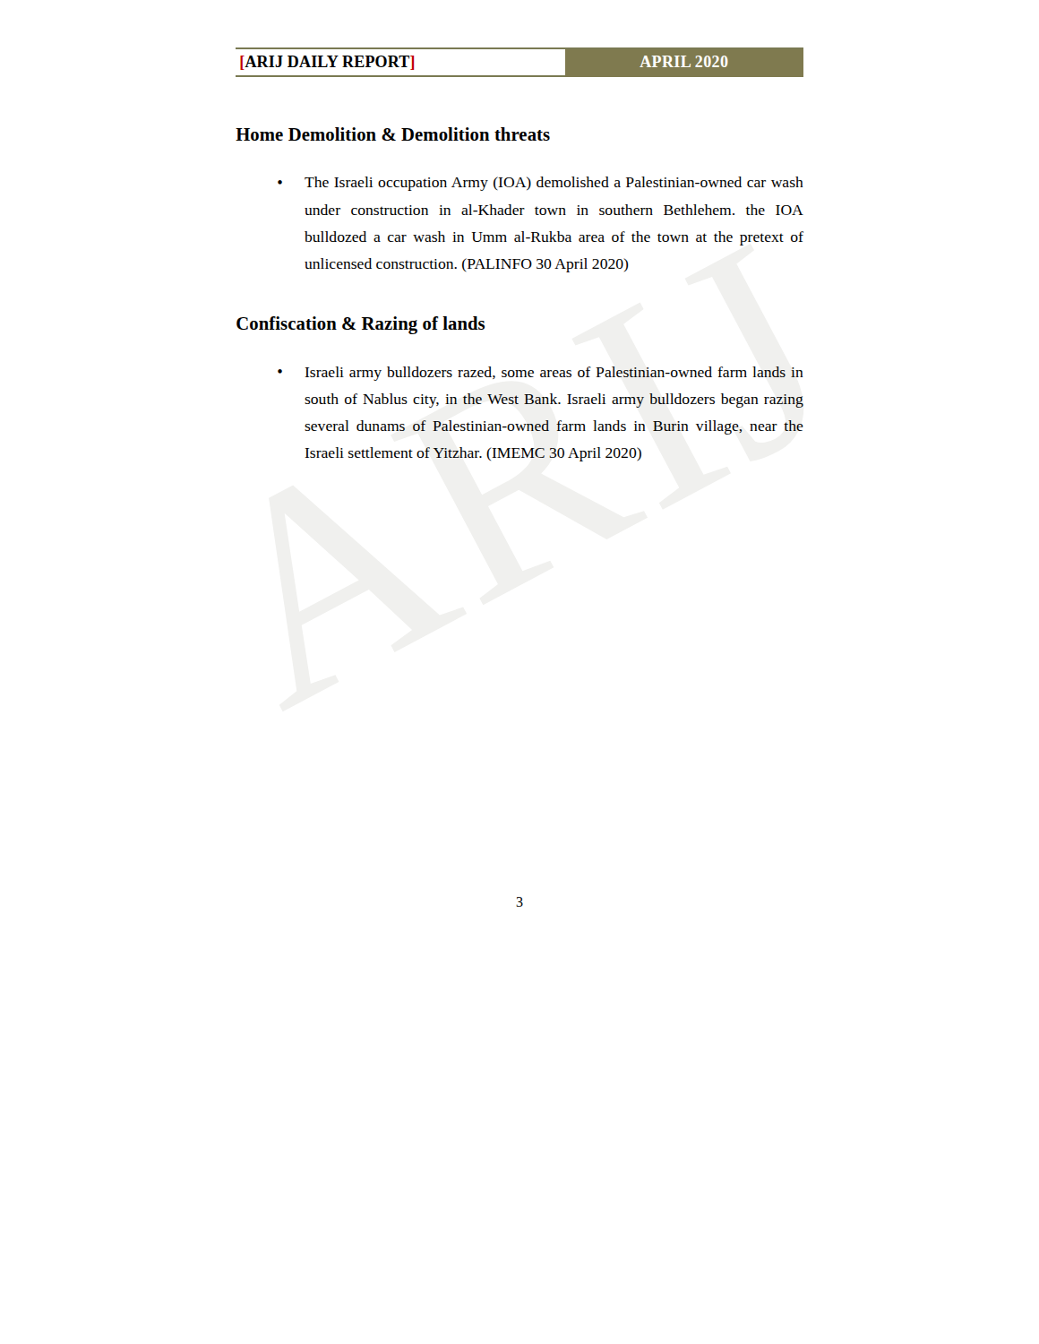ARIJ
[ARIJ DAILY REPORT]
APRIL 2020
Home Demolition & Demolition threats
The Israeli occupation Army (IOA) demolished a Palestinian-owned car wash under construction in al-Khader town in southern Bethlehem. the IOA bulldozed a car wash in Umm al-Rukba area of the town at the pretext of unlicensed construction. (PALINFO 30 April 2020)
Confiscation & Razing of lands
Israeli army bulldozers razed, some areas of Palestinian-owned farm lands in south of Nablus city, in the West Bank. Israeli army bulldozers began razing several dunams of Palestinian-owned farm lands in Burin village, near the Israeli settlement of Yitzhar. (IMEMC 30 April 2020)
3